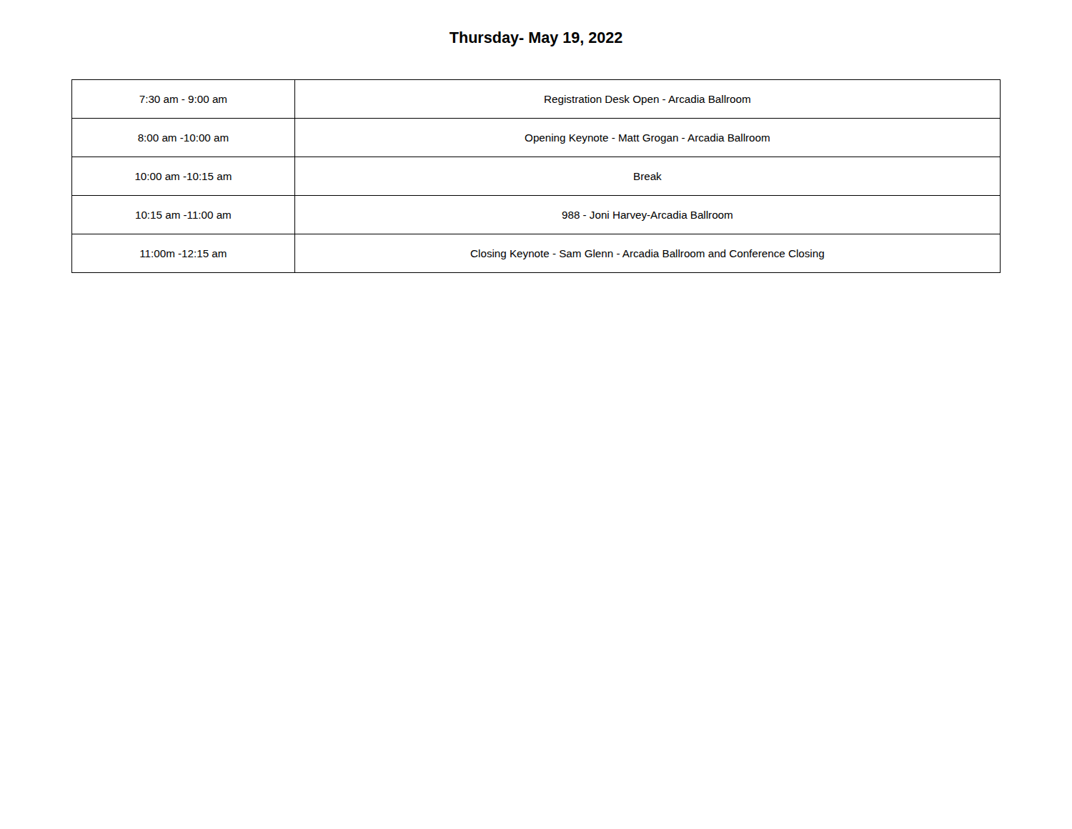Thursday- May 19, 2022
| 7:30 am - 9:00 am | Registration Desk Open - Arcadia Ballroom |
| 8:00 am -10:00 am | Opening Keynote - Matt Grogan - Arcadia Ballroom |
| 10:00 am -10:15 am | Break |
| 10:15 am -11:00 am | 988 - Joni Harvey-Arcadia Ballroom |
| 11:00m -12:15 am | Closing Keynote - Sam Glenn - Arcadia Ballroom and Conference Closing |